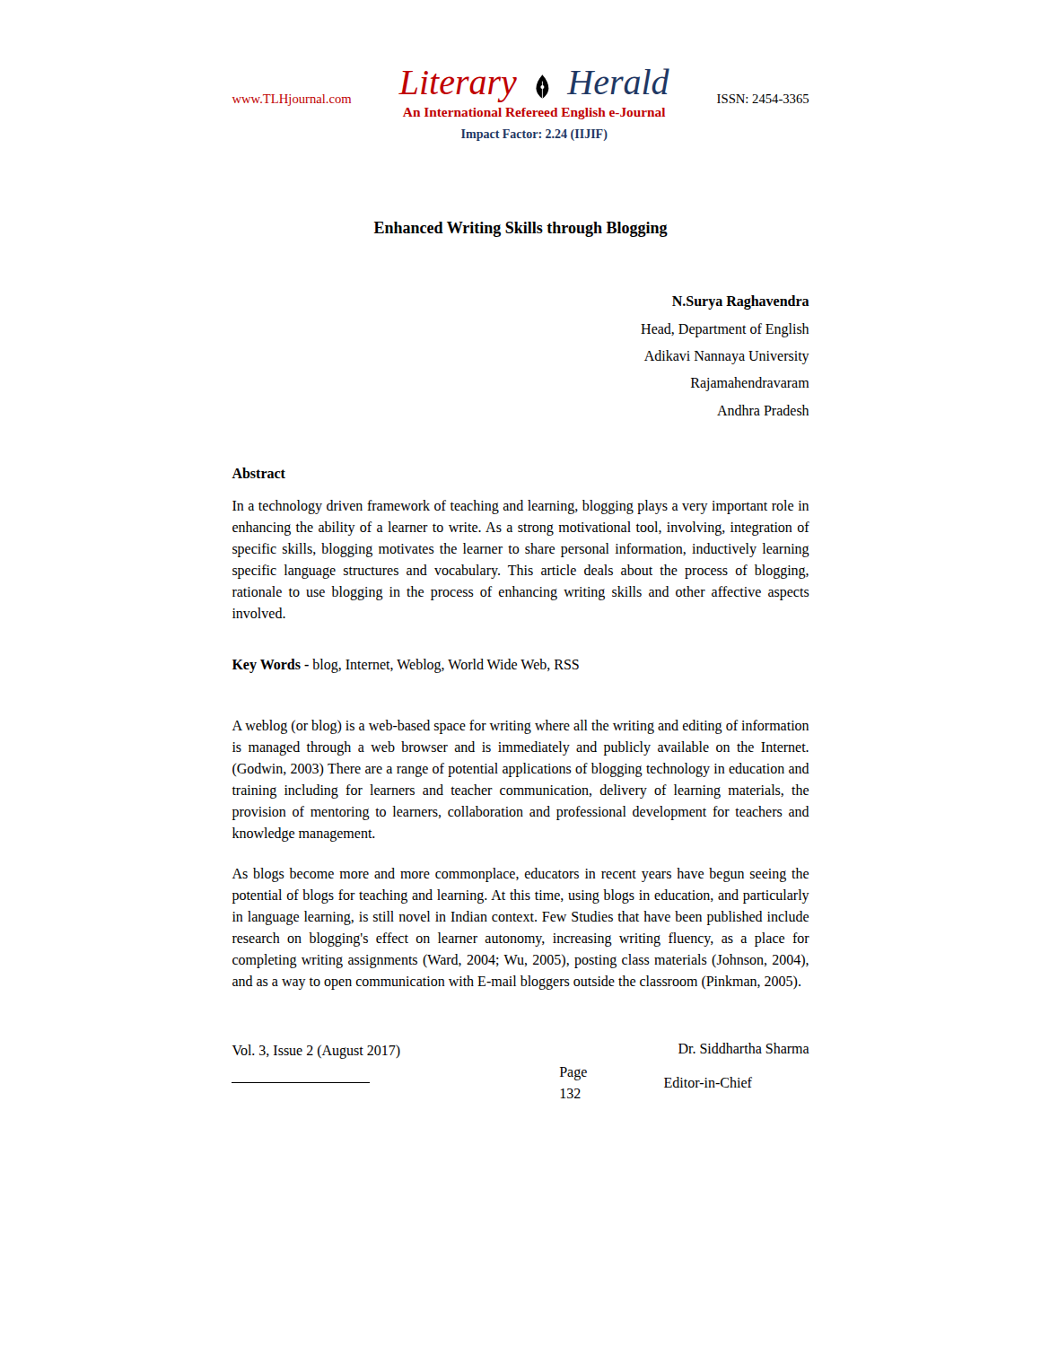www.TLHjournal.com
Literary Herald
An International Refereed English e-Journal
Impact Factor: 2.24 (IIJIF)
ISSN: 2454-3365
Enhanced Writing Skills through Blogging
N.Surya Raghavendra
Head, Department of English
Adikavi Nannaya University
Rajamahendravaram
Andhra Pradesh
Abstract
In a technology driven framework of teaching and learning, blogging plays a very important role in enhancing the ability of a learner to write. As a strong motivational tool, involving, integration of specific skills, blogging motivates the learner to share personal information, inductively learning specific language structures and vocabulary. This article deals about the process of blogging, rationale to use blogging in the process of enhancing writing skills and other affective aspects involved.
Key Words - blog, Internet, Weblog, World Wide Web, RSS
A weblog (or blog) is a web-based space for writing where all the writing and editing of information is managed through a web browser and is immediately and publicly available on the Internet.(Godwin, 2003) There are a range of potential applications of blogging technology in education and training including for learners and teacher communication, delivery of learning materials, the provision of mentoring to learners, collaboration and professional development for teachers and knowledge management.
As blogs become more and more commonplace, educators in recent years have begun seeing the potential of blogs for teaching and learning. At this time, using blogs in education, and particularly in language learning, is still novel in Indian context. Few Studies that have been published include research on blogging's effect on learner autonomy, increasing writing fluency, as a place for completing writing assignments (Ward, 2004; Wu, 2005), posting class materials (Johnson, 2004), and as a way to open communication with E-mail bloggers outside the classroom (Pinkman, 2005).
Vol. 3, Issue 2 (August 2017)
Dr. Siddhartha Sharma
Page 132
Editor-in-Chief